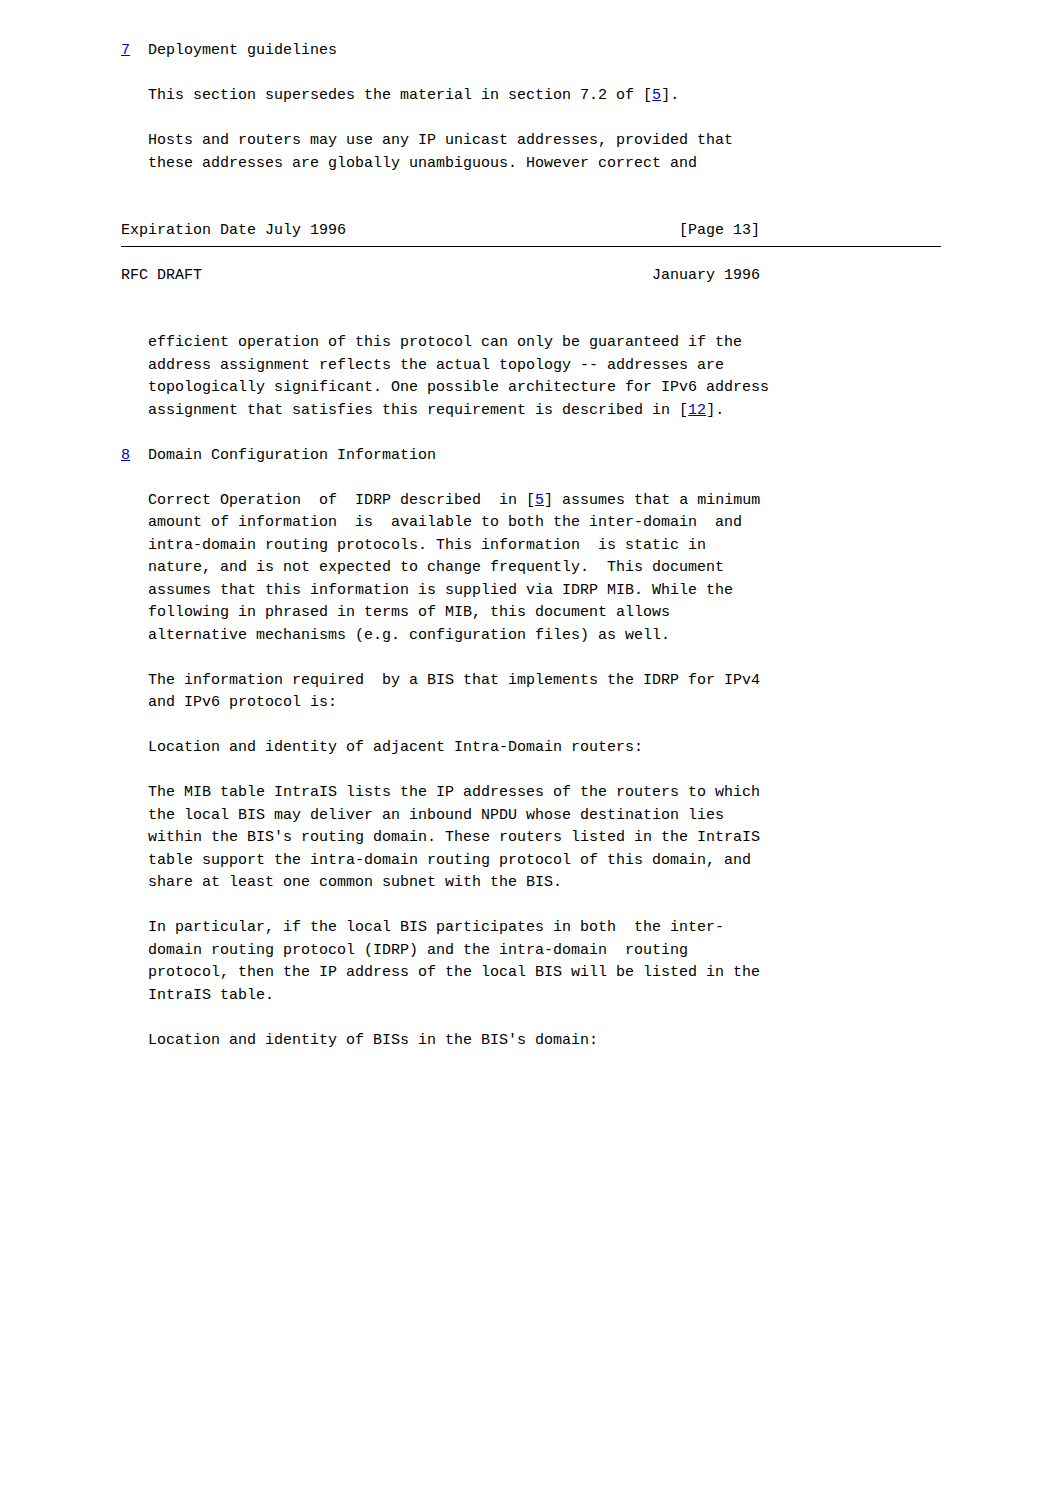7  Deployment guidelines

   This section supersedes the material in section 7.2 of [5].

   Hosts and routers may use any IP unicast addresses, provided that
   these addresses are globally unambiguous. However correct and


Expiration Date July 1996                                     [Page 13]
RFC DRAFT                                                  January 1996


   efficient operation of this protocol can only be guaranteed if the
   address assignment reflects the actual topology -- addresses are
   topologically significant. One possible architecture for IPv6 address
   assignment that satisfies this requirement is described in [12].

8  Domain Configuration Information

   Correct Operation  of  IDRP described  in [5] assumes that a minimum
   amount of information  is  available to both the inter-domain  and
   intra-domain routing protocols. This information  is static in
   nature, and is not expected to change frequently.  This document
   assumes that this information is supplied via IDRP MIB. While the
   following in phrased in terms of MIB, this document allows
   alternative mechanisms (e.g. configuration files) as well.

   The information required  by a BIS that implements the IDRP for IPv4
   and IPv6 protocol is:

   Location and identity of adjacent Intra-Domain routers:

   The MIB table IntraIS lists the IP addresses of the routers to which
   the local BIS may deliver an inbound NPDU whose destination lies
   within the BIS's routing domain. These routers listed in the IntraIS
   table support the intra-domain routing protocol of this domain, and
   share at least one common subnet with the BIS.

   In particular, if the local BIS participates in both  the inter-
   domain routing protocol (IDRP) and the intra-domain  routing
   protocol, then the IP address of the local BIS will be listed in the
   IntraIS table.

   Location and identity of BISs in the BIS's domain: